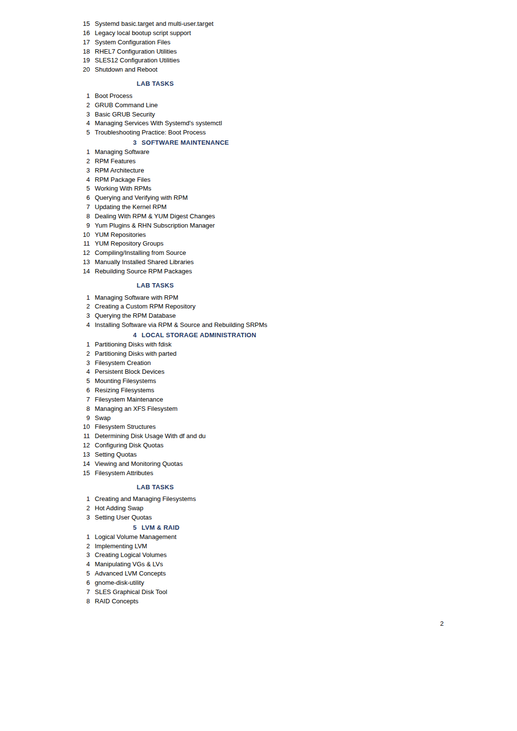15 Systemd basic.target and multi-user.target
16 Legacy local bootup script support
17 System Configuration Files
18 RHEL7 Configuration Utilities
19 SLES12 Configuration Utilities
20 Shutdown and Reboot
LAB TASKS
1 Boot Process
2 GRUB Command Line
3 Basic GRUB Security
4 Managing Services With Systemd's systemctl
5 Troubleshooting Practice: Boot Process
3 SOFTWARE MAINTENANCE
1 Managing Software
2 RPM Features
3 RPM Architecture
4 RPM Package Files
5 Working With RPMs
6 Querying and Verifying with RPM
7 Updating the Kernel RPM
8 Dealing With RPM & YUM Digest Changes
9 Yum Plugins & RHN Subscription Manager
10 YUM Repositories
11 YUM Repository Groups
12 Compiling/Installing from Source
13 Manually Installed Shared Libraries
14 Rebuilding Source RPM Packages
LAB TASKS
1 Managing Software with RPM
2 Creating a Custom RPM Repository
3 Querying the RPM Database
4 Installing Software via RPM & Source and Rebuilding SRPMs
4 LOCAL STORAGE ADMINISTRATION
1 Partitioning Disks with fdisk
2 Partitioning Disks with parted
3 Filesystem Creation
4 Persistent Block Devices
5 Mounting Filesystems
6 Resizing Filesystems
7 Filesystem Maintenance
8 Managing an XFS Filesystem
9 Swap
10 Filesystem Structures
11 Determining Disk Usage With df and du
12 Configuring Disk Quotas
13 Setting Quotas
14 Viewing and Monitoring Quotas
15 Filesystem Attributes
LAB TASKS
1 Creating and Managing Filesystems
2 Hot Adding Swap
3 Setting User Quotas
5 LVM & RAID
1 Logical Volume Management
2 Implementing LVM
3 Creating Logical Volumes
4 Manipulating VGs & LVs
5 Advanced LVM Concepts
6 gnome-disk-utility
7 SLES Graphical Disk Tool
8 RAID Concepts
2